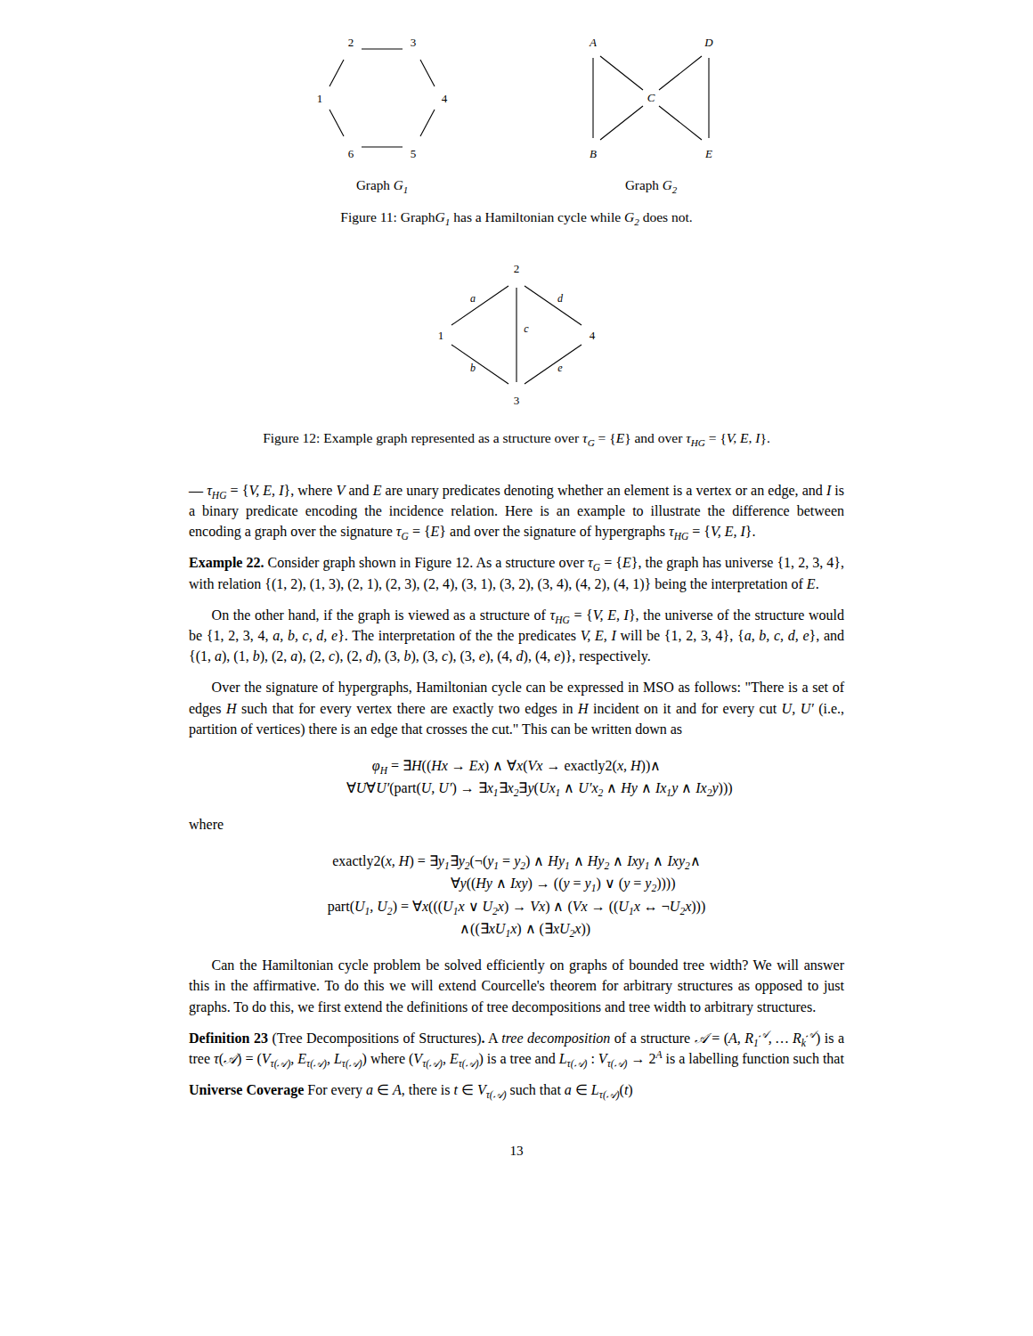1 2 3 4 5 6
Graph G1
A B C D E
Graph G2
Figure 11: GraphG1 has a Hamiltonian cycle while G2 does not.
1 2 3 4 a b c d e
Figure 12: Example graph represented as a structure over τG = {E} and over τHG = {V, E, I}.
— τHG = {V, E, I}, where V and E are unary predicates denoting whether an element is a vertex or an edge, and I is a binary predicate encoding the incidence relation. Here is an example to illustrate the difference between encoding a graph over the signature τG = {E} and over the signature of hypergraphs τHG = {V, E, I}.
Example 22. Consider graph shown in Figure 12. As a structure over τG = {E}, the graph has universe {1, 2, 3, 4}, with relation {(1, 2), (1, 3), (2, 1), (2, 3), (2, 4), (3, 1), (3, 2), (3, 4), (4, 2), (4, 1)} being the interpretation of E.
On the other hand, if the graph is viewed as a structure of τHG = {V, E, I}, the universe of the structure would be {1, 2, 3, 4, a, b, c, d, e}. The interpretation of the the predicates V, E, I will be {1, 2, 3, 4}, {a, b, c, d, e}, and {(1, a), (1, b), (2, a), (2, c), (2, d), (3, b), (3, c), (3, e), (4, d), (4, e)}, respectively.
Over the signature of hypergraphs, Hamiltonian cycle can be expressed in MSO as follows: "There is a set of edges H such that for every vertex there are exactly two edges in H incident on it and for every cut U, U′ (i.e., partition of vertices) there is an edge that crosses the cut." This can be written down as
φH = ∃H((Hx → Ex) ∧ ∀x(Vx → exactly2(x, H))∧ ∀U∀U′(part(U, U′) → ∃x1∃x2∃y(Ux1 ∧ U′x2 ∧ Hy ∧ Ix1y ∧ Ix2y)))
where
exactly2(x, H) = ∃y1∃y2(¬(y1 = y2) ∧ Hy1 ∧ Hy2 ∧ Ixy1 ∧ Ixy2∧ ∀y((Hy ∧ Ixy) → ((y = y1) ∨ (y = y2)))) part(U1, U2) = ∀x(((U1x ∨ U2x) → Vx) ∧ (Vx → ((U1x ↔ ¬U2x))) ∧((∃xU1x) ∧ (∃xU2x))
Can the Hamiltonian cycle problem be solved efficiently on graphs of bounded tree width? We will answer this in the affirmative. To do this we will extend Courcelle's theorem for arbitrary structures as opposed to just graphs. To do this, we first extend the definitions of tree decompositions and tree width to arbitrary structures.
Definition 23 (Tree Decompositions of Structures). A tree decomposition of a structure 𝒜 = (A, R1𝒜, … Rk𝒜) is a tree τ(𝒜) = (Vτ(𝒜), Eτ(𝒜), Lτ(𝒜)) where (Vτ(𝒜), Eτ(𝒜)) is a tree and Lτ(𝒜) : Vτ(𝒜) → 2A is a labelling function such that
Universe Coverage For every a ∈ A, there is t ∈ Vτ(𝒜) such that a ∈ Lτ(𝒜)(t)
13